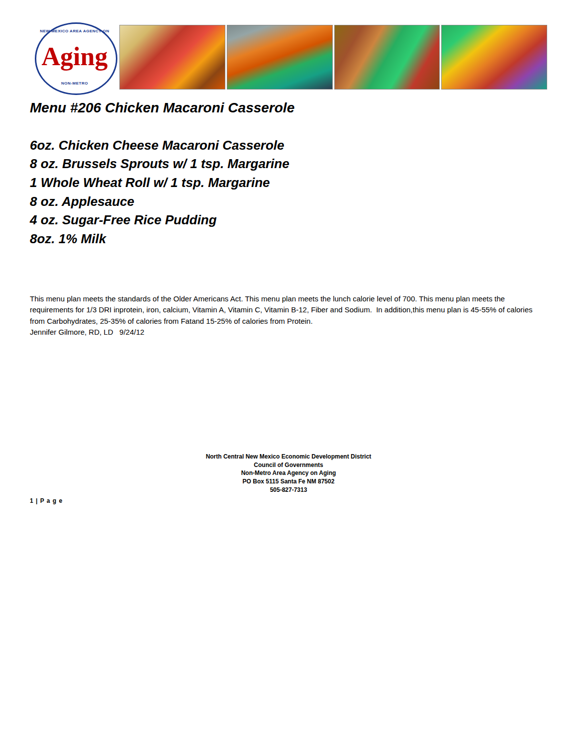NEW MEXICO AREA AGENCY ON
Aging
NON-METRO
Menu #206 Chicken Macaroni Casserole
6oz. Chicken Cheese Macaroni Casserole
8 oz. Brussels Sprouts w/ 1 tsp. Margarine
1 Whole Wheat Roll w/ 1 tsp. Margarine
8 oz. Applesauce
4 oz. Sugar-Free Rice Pudding
8oz. 1% Milk
This menu plan meets the standards of the Older Americans Act. This menu plan meets the lunch calorie level of 700. This menu plan meets the requirements for 1/3 DRI inprotein, iron, calcium, Vitamin A, Vitamin C, Vitamin B-12, Fiber and Sodium. In addition,this menu plan is 45-55% of calories from Carbohydrates, 25-35% of calories from Fatand 15-25% of calories from Protein.
Jennifer Gilmore, RD, LD 9/24/12
North Central New Mexico Economic Development District
Council of Governments
Non-Metro Area Agency on Aging
PO Box 5115 Santa Fe NM 87502
505-827-7313
1 | P a g e